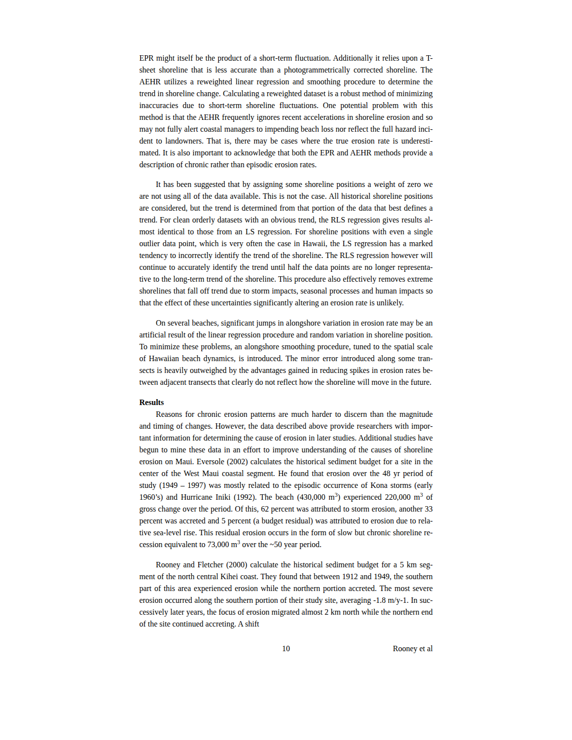EPR might itself be the product of a short-term fluctuation. Additionally it relies upon a T-sheet shoreline that is less accurate than a photogrammetrically corrected shoreline. The AEHR utilizes a reweighted linear regression and smoothing procedure to determine the trend in shoreline change. Calculating a reweighted dataset is a robust method of minimizing inaccuracies due to short-term shoreline fluctuations. One potential problem with this method is that the AEHR frequently ignores recent accelerations in shoreline erosion and so may not fully alert coastal managers to impending beach loss nor reflect the full hazard incident to landowners. That is, there may be cases where the true erosion rate is underestimated. It is also important to acknowledge that both the EPR and AEHR methods provide a description of chronic rather than episodic erosion rates.
It has been suggested that by assigning some shoreline positions a weight of zero we are not using all of the data available. This is not the case. All historical shoreline positions are considered, but the trend is determined from that portion of the data that best defines a trend. For clean orderly datasets with an obvious trend, the RLS regression gives results almost identical to those from an LS regression. For shoreline positions with even a single outlier data point, which is very often the case in Hawaii, the LS regression has a marked tendency to incorrectly identify the trend of the shoreline. The RLS regression however will continue to accurately identify the trend until half the data points are no longer representative to the long-term trend of the shoreline. This procedure also effectively removes extreme shorelines that fall off trend due to storm impacts, seasonal processes and human impacts so that the effect of these uncertainties significantly altering an erosion rate is unlikely.
On several beaches, significant jumps in alongshore variation in erosion rate may be an artificial result of the linear regression procedure and random variation in shoreline position. To minimize these problems, an alongshore smoothing procedure, tuned to the spatial scale of Hawaiian beach dynamics, is introduced. The minor error introduced along some transects is heavily outweighed by the advantages gained in reducing spikes in erosion rates between adjacent transects that clearly do not reflect how the shoreline will move in the future.
Results
Reasons for chronic erosion patterns are much harder to discern than the magnitude and timing of changes. However, the data described above provide researchers with important information for determining the cause of erosion in later studies. Additional studies have begun to mine these data in an effort to improve understanding of the causes of shoreline erosion on Maui. Eversole (2002) calculates the historical sediment budget for a site in the center of the West Maui coastal segment. He found that erosion over the 48 yr period of study (1949 – 1997) was mostly related to the episodic occurrence of Kona storms (early 1960’s) and Hurricane Iniki (1992). The beach (430,000 m3) experienced 220,000 m3 of gross change over the period. Of this, 62 percent was attributed to storm erosion, another 33 percent was accreted and 5 percent (a budget residual) was attributed to erosion due to relative sea-level rise. This residual erosion occurs in the form of slow but chronic shoreline recession equivalent to 73,000 m3 over the ~50 year period.
Rooney and Fletcher (2000) calculate the historical sediment budget for a 5 km segment of the north central Kihei coast. They found that between 1912 and 1949, the southern part of this area experienced erosion while the northern portion accreted. The most severe erosion occurred along the southern portion of their study site, averaging -1.8 m/y-1. In successively later years, the focus of erosion migrated almost 2 km north while the northern end of the site continued accreting. A shift
10
Rooney et al